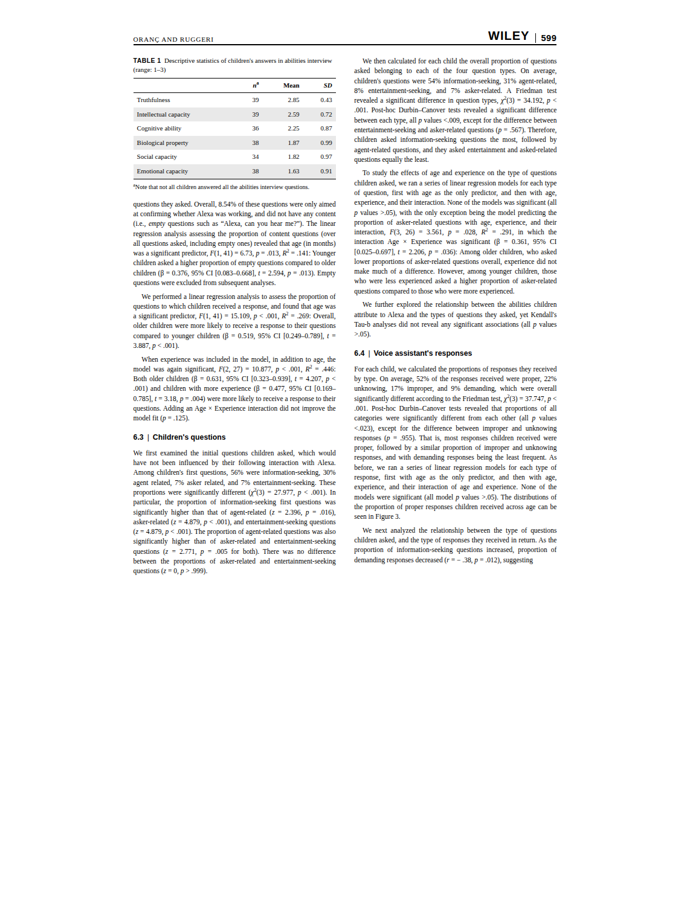ORANÇ and RUGGERI
WILEY 599
TABLE 1 Descriptive statistics of children's answers in abilities interview (range: 1–3)
| | n a | Mean | SD |
| --- | --- | --- | --- |
| Truthfulness | 39 | 2.85 | 0.43 |
| Intellectual capacity | 39 | 2.59 | 0.72 |
| Cognitive ability | 36 | 2.25 | 0.87 |
| Biological property | 38 | 1.87 | 0.99 |
| Social capacity | 34 | 1.82 | 0.97 |
| Emotional capacity | 38 | 1.63 | 0.91 |
aNote that not all children answered all the abilities interview questions.
questions they asked. Overall, 8.54% of these questions were only aimed at confirming whether Alexa was working, and did not have any content (i.e., empty questions such as “Alexa, can you hear me?”). The linear regression analysis assessing the proportion of content questions (over all questions asked, including empty ones) revealed that age (in months) was a significant predictor, F(1, 41) = 6.73, p = .013, R2 = .141: Younger children asked a higher proportion of empty questions compared to older children (β = 0.376, 95% CI [0.083–0.668], t = 2.594, p = .013). Empty questions were excluded from subsequent analyses.
We performed a linear regression analysis to assess the proportion of questions to which children received a response, and found that age was a significant predictor, F(1, 41) = 15.109, p < .001, R2 = .269: Overall, older children were more likely to receive a response to their questions compared to younger children (β = 0.519, 95% CI [0.249–0.789], t = 3.887, p < .001).
When experience was included in the model, in addition to age, the model was again significant, F(2, 27) = 10.877, p < .001, R2 = .446: Both older children (β = 0.631, 95% CI [0.323–0.939], t = 4.207, p < .001) and children with more experience (β = 0.477, 95% CI [0.169–0.785], t = 3.18, p = .004) were more likely to receive a response to their questions. Adding an Age × Experience interaction did not improve the model fit (p = .125).
6.3|Children's questions
We first examined the initial questions children asked, which would have not been influenced by their following interaction with Alexa. Among children's first questions, 56% were information-seeking, 30% agent related, 7% asker related, and 7% entertainment-seeking. These proportions were significantly different (χ2(3) = 27.977, p < .001). In particular, the proportion of information-seeking first questions was significantly higher than that of agent-related (z = 2.396, p = .016), asker-related (z = 4.879, p < .001), and entertainment-seeking questions (z = 4.879, p < .001). The proportion of agent-related questions was also significantly higher than of asker-related and entertainment-seeking questions (z = 2.771, p = .005 for both). There was no difference between the proportions of asker-related and entertainment-seeking questions (z = 0, p > .999).
We then calculated for each child the overall proportion of questions asked belonging to each of the four question types. On average, children's questions were 54% information-seeking, 31% agent-related, 8% entertainment-seeking, and 7% asker-related. A Friedman test revealed a significant difference in question types, χ2(3) = 34.192, p < .001. Post-hoc Durbin–Canover tests revealed a significant difference between each type, all p values <.009, except for the difference between entertainment-seeking and asker-related questions (p = .567). Therefore, children asked information-seeking questions the most, followed by agent-related questions, and they asked entertainment and asked-related questions equally the least.
To study the effects of age and experience on the type of questions children asked, we ran a series of linear regression models for each type of question, first with age as the only predictor, and then with age, experience, and their interaction. None of the models was significant (all p values >.05), with the only exception being the model predicting the proportion of asker-related questions with age, experience, and their interaction, F(3, 26) = 3.561, p = .028, R2 = .291, in which the interaction Age × Experience was significant (β = 0.361, 95% CI [0.025–0.697], t = 2.206, p = .036): Among older children, who asked lower proportions of asker-related questions overall, experience did not make much of a difference. However, among younger children, those who were less experienced asked a higher proportion of asker-related questions compared to those who were more experienced.
We further explored the relationship between the abilities children attribute to Alexa and the types of questions they asked, yet Kendall's Tau-b analyses did not reveal any significant associations (all p values >.05).
6.4|Voice assistant's responses
For each child, we calculated the proportions of responses they received by type. On average, 52% of the responses received were proper, 22% unknowing, 17% improper, and 9% demanding, which were overall significantly different according to the Friedman test, χ2(3) = 37.747, p < .001. Post-hoc Durbin–Canover tests revealed that proportions of all categories were significantly different from each other (all p values <.023), except for the difference between improper and unknowing responses (p = .955). That is, most responses children received were proper, followed by a similar proportion of improper and unknowing responses, and with demanding responses being the least frequent. As before, we ran a series of linear regression models for each type of response, first with age as the only predictor, and then with age, experience, and their interaction of age and experience. None of the models were significant (all model p values >.05). The distributions of the proportion of proper responses children received across age can be seen in Figure 3.
We next analyzed the relationship between the type of questions children asked, and the type of responses they received in return. As the proportion of information-seeking questions increased, proportion of demanding responses decreased (r = − .38, p = .012), suggesting